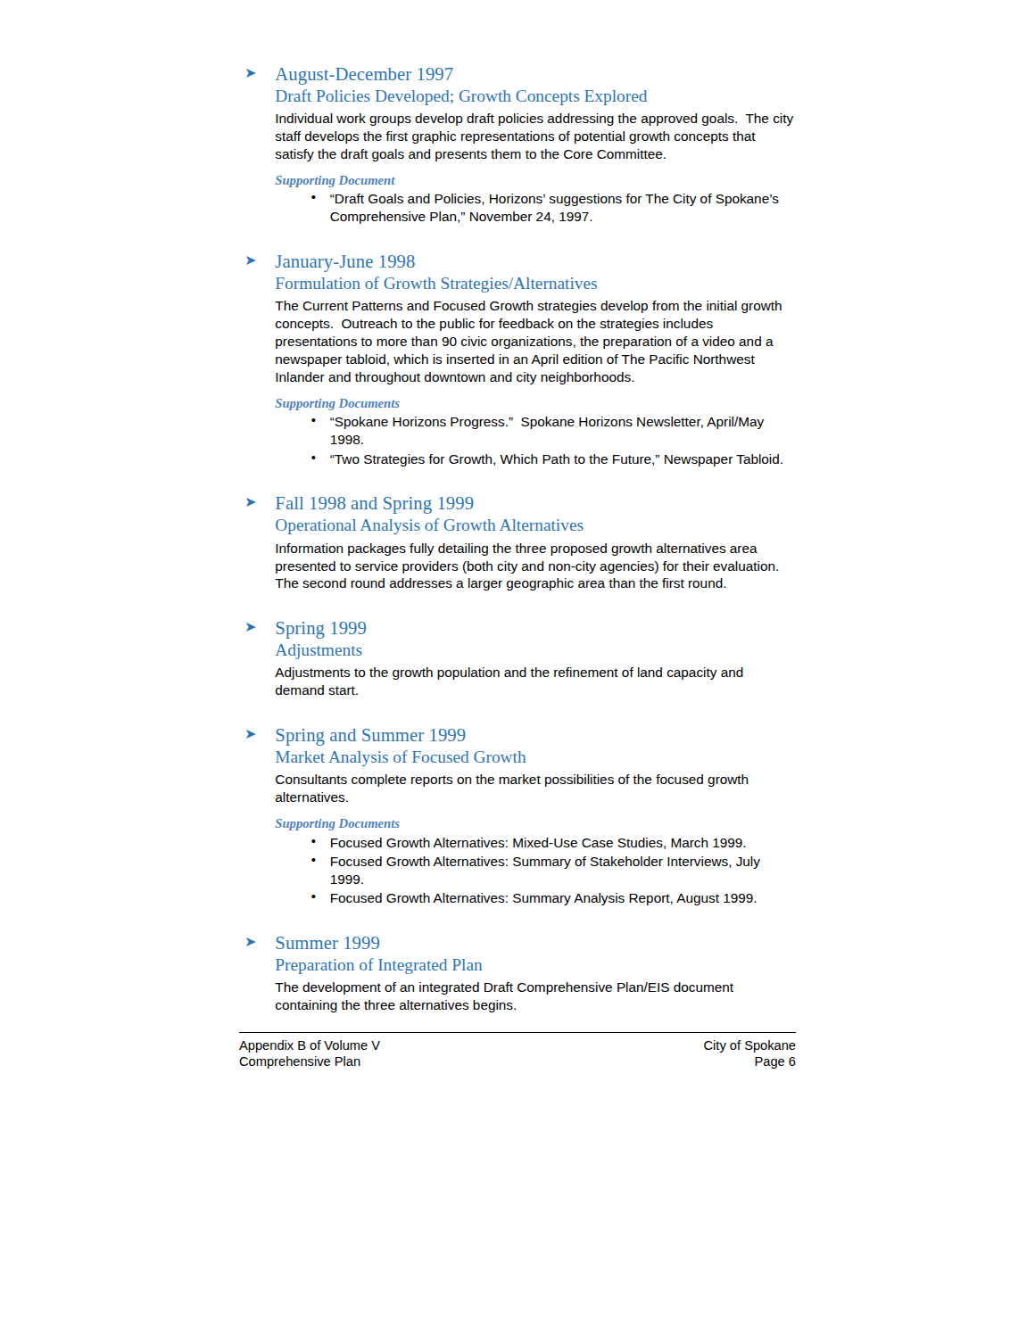➤
August-December 1997
Draft Policies Developed; Growth Concepts Explored
Individual work groups develop draft policies addressing the approved goals. The city staff develops the first graphic representations of potential growth concepts that satisfy the draft goals and presents them to the Core Committee.
Supporting Document
“Draft Goals and Policies, Horizons’ suggestions for The City of Spokane’s Comprehensive Plan,” November 24, 1997.
➤
January-June 1998
Formulation of Growth Strategies/Alternatives
The Current Patterns and Focused Growth strategies develop from the initial growth concepts. Outreach to the public for feedback on the strategies includes presentations to more than 90 civic organizations, the preparation of a video and a newspaper tabloid, which is inserted in an April edition of The Pacific Northwest Inlander and throughout downtown and city neighborhoods.
Supporting Documents
“Spokane Horizons Progress.” Spokane Horizons Newsletter, April/May 1998.
“Two Strategies for Growth, Which Path to the Future,” Newspaper Tabloid.
➤
Fall 1998 and Spring 1999
Operational Analysis of Growth Alternatives
Information packages fully detailing the three proposed growth alternatives area presented to service providers (both city and non-city agencies) for their evaluation. The second round addresses a larger geographic area than the first round.
➤
Spring 1999
Adjustments
Adjustments to the growth population and the refinement of land capacity and demand start.
➤
Spring and Summer 1999
Market Analysis of Focused Growth
Consultants complete reports on the market possibilities of the focused growth alternatives.
Supporting Documents
Focused Growth Alternatives: Mixed-Use Case Studies, March 1999.
Focused Growth Alternatives: Summary of Stakeholder Interviews, July 1999.
Focused Growth Alternatives: Summary Analysis Report, August 1999.
➤
Summer 1999
Preparation of Integrated Plan
The development of an integrated Draft Comprehensive Plan/EIS document containing the three alternatives begins.
Appendix B of Volume V
City of Spokane
Comprehensive Plan
Page 6